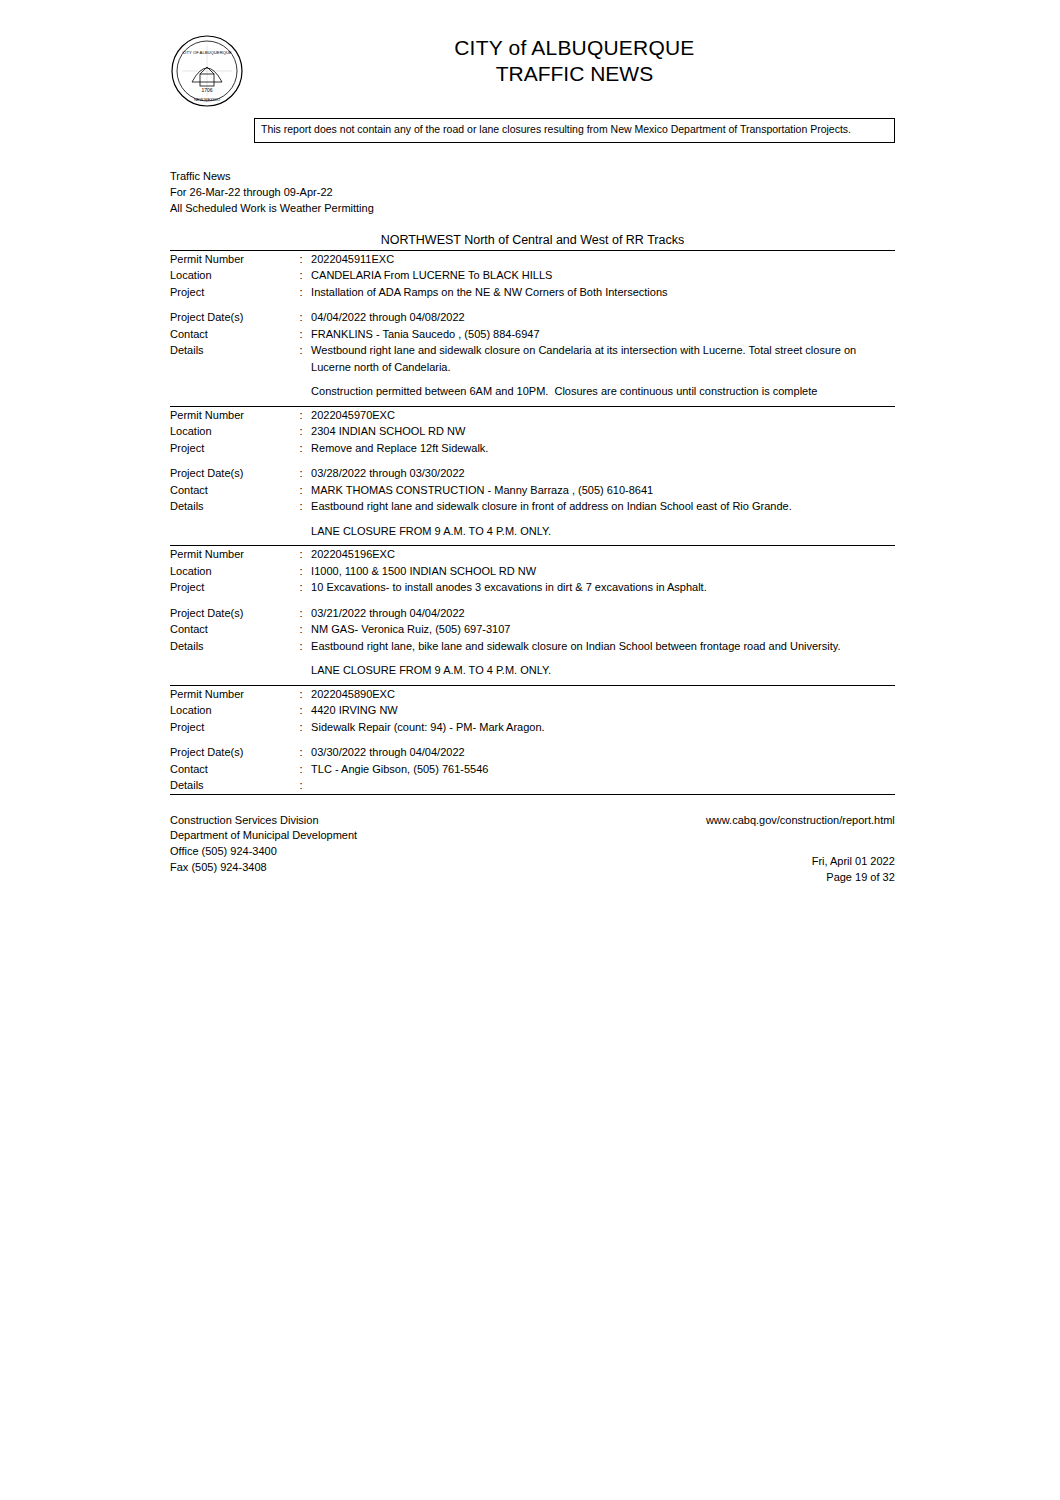1706 CITY OF ALBUQUERQUE NEW MEXICO
CITY of ALBUQUERQUE
TRAFFIC NEWS
This report does not contain any of the road or lane closures resulting from New Mexico Department of Transportation Projects.
Traffic News
For 26-Mar-22 through 09-Apr-22
All Scheduled Work is Weather Permitting
NORTHWEST North of Central and West of RR Tracks
| Permit Number | : | 2022045911EXC |
| Location | : | CANDELARIA From LUCERNE To BLACK HILLS |
| Project | : | Installation of ADA Ramps on the NE & NW Corners of Both Intersections |
| Project Date(s) | : | 04/04/2022 through 04/08/2022 |
| Contact | : | FRANKLINS - Tania Saucedo , (505) 884-6947 |
| Details | : | Westbound right lane and sidewalk closure on Candelaria at its intersection with Lucerne. Total street closure on Lucerne north of Candelaria. Construction permitted between 6AM and 10PM. Closures are continuous until construction is complete |
| Permit Number | : | 2022045970EXC |
| Location | : | 2304 INDIAN SCHOOL RD NW |
| Project | : | Remove and Replace 12ft Sidewalk. |
| Project Date(s) | : | 03/28/2022 through 03/30/2022 |
| Contact | : | MARK THOMAS CONSTRUCTION - Manny Barraza , (505) 610-8641 |
| Details | : | Eastbound right lane and sidewalk closure in front of address on Indian School east of Rio Grande. LANE CLOSURE FROM 9 A.M. TO 4 P.M. ONLY. |
| Permit Number | : | 2022045196EXC |
| Location | : | I1000, 1100 & 1500 INDIAN SCHOOL RD NW |
| Project | : | 10 Excavations- to install anodes 3 excavations in dirt & 7 excavations in Asphalt. |
| Project Date(s) | : | 03/21/2022 through 04/04/2022 |
| Contact | : | NM GAS- Veronica Ruiz, (505) 697-3107 |
| Details | : | Eastbound right lane, bike lane and sidewalk closure on Indian School between frontage road and University. LANE CLOSURE FROM 9 A.M. TO 4 P.M. ONLY. |
| Permit Number | : | 2022045890EXC |
| Location | : | 4420 IRVING NW |
| Project | : | Sidewalk Repair (count: 94) - PM- Mark Aragon. |
| Project Date(s) | : | 03/30/2022 through 04/04/2022 |
| Contact | : | TLC - Angie Gibson, (505) 761-5546 |
| Details | : | |
Construction Services Division
Department of Municipal Development
Office (505) 924-3400
Fax (505) 924-3408
www.cabq.gov/construction/report.html
Fri, April 01 2022
Page 19 of 32